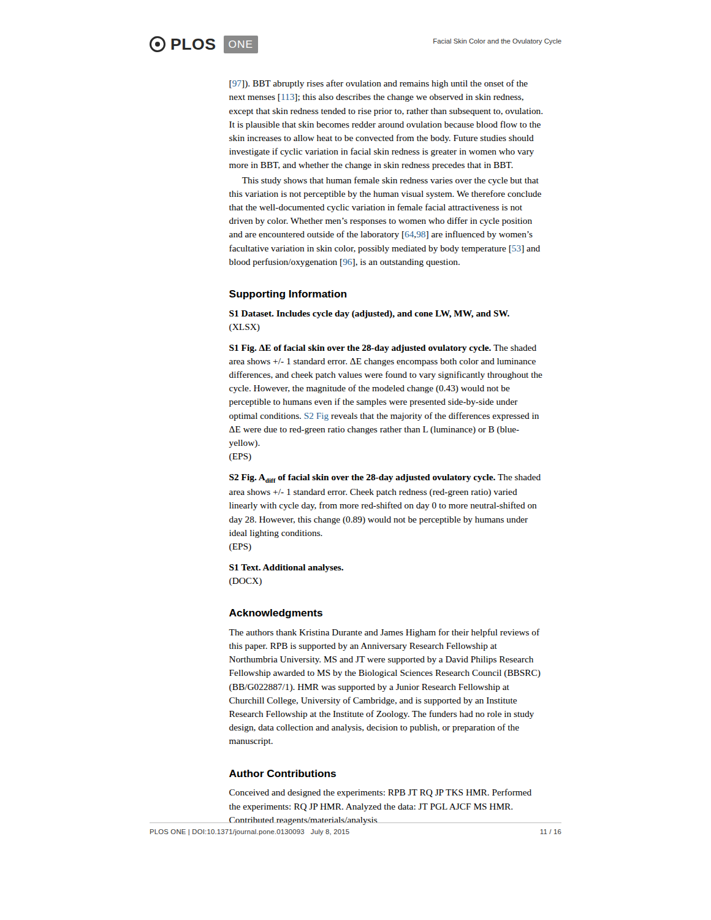PLOS ONE
Facial Skin Color and the Ovulatory Cycle
[97]). BBT abruptly rises after ovulation and remains high until the onset of the next menses [113]; this also describes the change we observed in skin redness, except that skin redness tended to rise prior to, rather than subsequent to, ovulation. It is plausible that skin becomes redder around ovulation because blood flow to the skin increases to allow heat to be convected from the body. Future studies should investigate if cyclic variation in facial skin redness is greater in women who vary more in BBT, and whether the change in skin redness precedes that in BBT.
This study shows that human female skin redness varies over the cycle but that this variation is not perceptible by the human visual system. We therefore conclude that the well-documented cyclic variation in female facial attractiveness is not driven by color. Whether men’s responses to women who differ in cycle position and are encountered outside of the laboratory [64,98] are influenced by women’s facultative variation in skin color, possibly mediated by body temperature [53] and blood perfusion/oxygenation [96], is an outstanding question.
Supporting Information
S1 Dataset. Includes cycle day (adjusted), and cone LW, MW, and SW. (XLSX)
S1 Fig. ΔE of facial skin over the 28-day adjusted ovulatory cycle. The shaded area shows +/- 1 standard error. ΔE changes encompass both color and luminance differences, and cheek patch values were found to vary significantly throughout the cycle. However, the magnitude of the modeled change (0.43) would not be perceptible to humans even if the samples were presented side-by-side under optimal conditions. S2 Fig reveals that the majority of the differences expressed in ΔE were due to red-green ratio changes rather than L (luminance) or B (blue-yellow). (EPS)
S2 Fig. Adiff of facial skin over the 28-day adjusted ovulatory cycle. The shaded area shows +/- 1 standard error. Cheek patch redness (red-green ratio) varied linearly with cycle day, from more red-shifted on day 0 to more neutral-shifted on day 28. However, this change (0.89) would not be perceptible by humans under ideal lighting conditions. (EPS)
S1 Text. Additional analyses. (DOCX)
Acknowledgments
The authors thank Kristina Durante and James Higham for their helpful reviews of this paper. RPB is supported by an Anniversary Research Fellowship at Northumbria University. MS and JT were supported by a David Philips Research Fellowship awarded to MS by the Biological Sciences Research Council (BBSRC) (BB/G022887/1). HMR was supported by a Junior Research Fellowship at Churchill College, University of Cambridge, and is supported by an Institute Research Fellowship at the Institute of Zoology. The funders had no role in study design, data collection and analysis, decision to publish, or preparation of the manuscript.
Author Contributions
Conceived and designed the experiments: RPB JT RQ JP TKS HMR. Performed the experiments: RQ JP HMR. Analyzed the data: JT PGL AJCF MS HMR. Contributed reagents/materials/analysis
PLOS ONE | DOI:10.1371/journal.pone.0130093 July 8, 2015
11 / 16